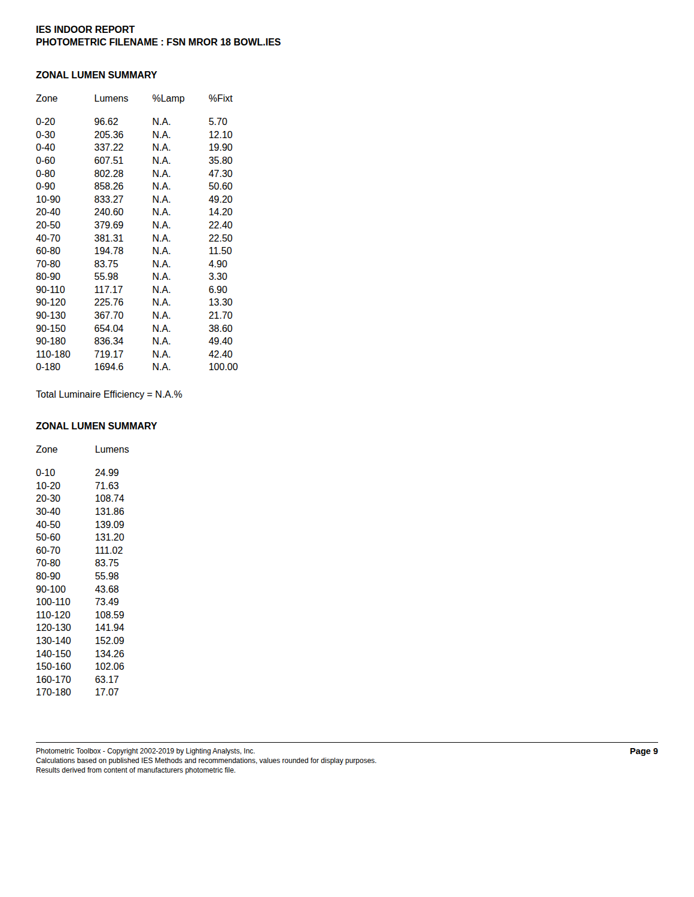IES INDOOR REPORT
PHOTOMETRIC FILENAME : FSN MROR 18 BOWL.IES
ZONAL LUMEN SUMMARY
| Zone | Lumens | %Lamp | %Fixt |
| --- | --- | --- | --- |
| 0-20 | 96.62 | N.A. | 5.70 |
| 0-30 | 205.36 | N.A. | 12.10 |
| 0-40 | 337.22 | N.A. | 19.90 |
| 0-60 | 607.51 | N.A. | 35.80 |
| 0-80 | 802.28 | N.A. | 47.30 |
| 0-90 | 858.26 | N.A. | 50.60 |
| 10-90 | 833.27 | N.A. | 49.20 |
| 20-40 | 240.60 | N.A. | 14.20 |
| 20-50 | 379.69 | N.A. | 22.40 |
| 40-70 | 381.31 | N.A. | 22.50 |
| 60-80 | 194.78 | N.A. | 11.50 |
| 70-80 | 83.75 | N.A. | 4.90 |
| 80-90 | 55.98 | N.A. | 3.30 |
| 90-110 | 117.17 | N.A. | 6.90 |
| 90-120 | 225.76 | N.A. | 13.30 |
| 90-130 | 367.70 | N.A. | 21.70 |
| 90-150 | 654.04 | N.A. | 38.60 |
| 90-180 | 836.34 | N.A. | 49.40 |
| 110-180 | 719.17 | N.A. | 42.40 |
| 0-180 | 1694.6 | N.A. | 100.00 |
Total Luminaire Efficiency = N.A.%
ZONAL LUMEN SUMMARY
| Zone | Lumens |
| --- | --- |
| 0-10 | 24.99 |
| 10-20 | 71.63 |
| 20-30 | 108.74 |
| 30-40 | 131.86 |
| 40-50 | 139.09 |
| 50-60 | 131.20 |
| 60-70 | 111.02 |
| 70-80 | 83.75 |
| 80-90 | 55.98 |
| 90-100 | 43.68 |
| 100-110 | 73.49 |
| 110-120 | 108.59 |
| 120-130 | 141.94 |
| 130-140 | 152.09 |
| 140-150 | 134.26 |
| 150-160 | 102.06 |
| 160-170 | 63.17 |
| 170-180 | 17.07 |
Photometric Toolbox - Copyright 2002-2019 by Lighting Analysts, Inc.
Calculations based on published IES Methods and recommendations, values rounded for display purposes.
Results derived from content of manufacturers photometric file.
Page 9